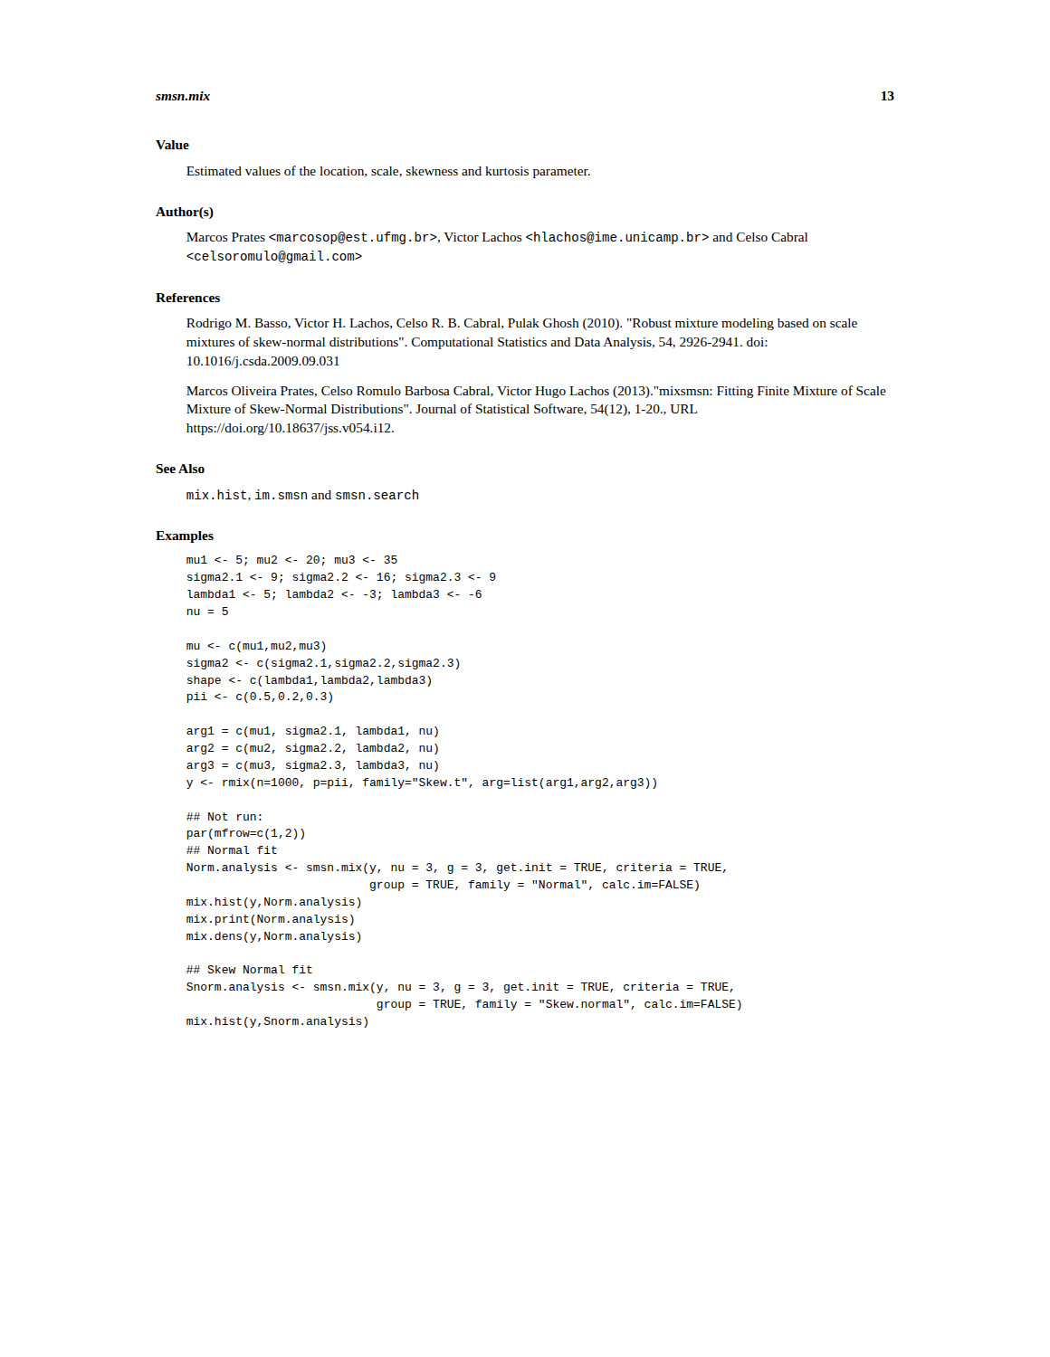smsn.mix 13
Value
Estimated values of the location, scale, skewness and kurtosis parameter.
Author(s)
Marcos Prates <marcosop@est.ufmg.br>, Victor Lachos <hlachos@ime.unicamp.br> and Celso Cabral <celsoromulo@gmail.com>
References
Rodrigo M. Basso, Victor H. Lachos, Celso R. B. Cabral, Pulak Ghosh (2010). "Robust mixture modeling based on scale mixtures of skew-normal distributions". Computational Statistics and Data Analysis, 54, 2926-2941. doi: 10.1016/j.csda.2009.09.031
Marcos Oliveira Prates, Celso Romulo Barbosa Cabral, Victor Hugo Lachos (2013)."mixsmsn: Fitting Finite Mixture of Scale Mixture of Skew-Normal Distributions". Journal of Statistical Software, 54(12), 1-20., URL https://doi.org/10.18637/jss.v054.i12.
See Also
mix.hist, im.smsn and smsn.search
Examples
mu1 <- 5; mu2 <- 20; mu3 <- 35
sigma2.1 <- 9; sigma2.2 <- 16; sigma2.3 <- 9
lambda1 <- 5; lambda2 <- -3; lambda3 <- -6
nu = 5

mu <- c(mu1,mu2,mu3)
sigma2 <- c(sigma2.1,sigma2.2,sigma2.3)
shape <- c(lambda1,lambda2,lambda3)
pii <- c(0.5,0.2,0.3)

arg1 = c(mu1, sigma2.1, lambda1, nu)
arg2 = c(mu2, sigma2.2, lambda2, nu)
arg3 = c(mu3, sigma2.3, lambda3, nu)
y <- rmix(n=1000, p=pii, family="Skew.t", arg=list(arg1,arg2,arg3))

## Not run:
par(mfrow=c(1,2))
## Normal fit
Norm.analysis <- smsn.mix(y, nu = 3, g = 3, get.init = TRUE, criteria = TRUE,
                          group = TRUE, family = "Normal", calc.im=FALSE)
mix.hist(y,Norm.analysis)
mix.print(Norm.analysis)
mix.dens(y,Norm.analysis)

## Skew Normal fit
Snorm.analysis <- smsn.mix(y, nu = 3, g = 3, get.init = TRUE, criteria = TRUE,
                           group = TRUE, family = "Skew.normal", calc.im=FALSE)
mix.hist(y,Snorm.analysis)